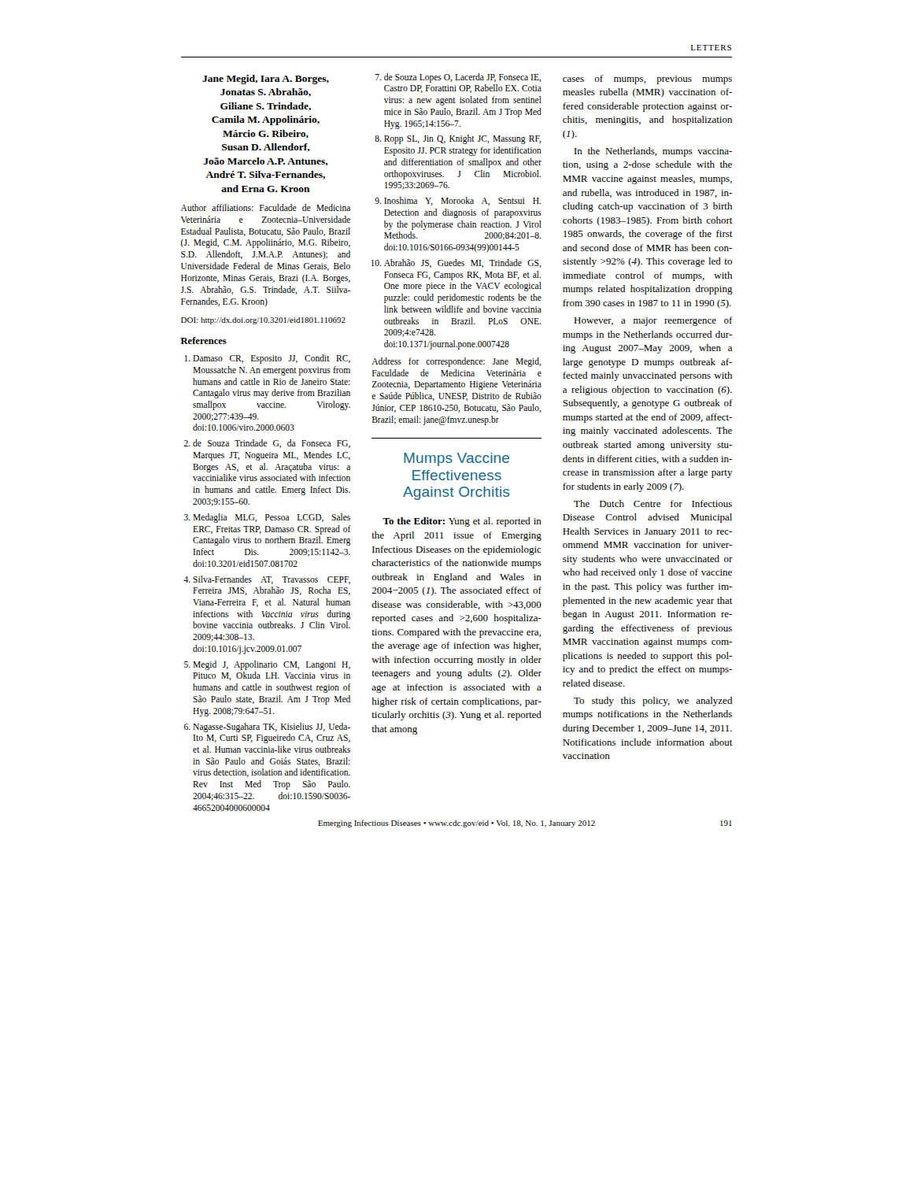LETTERS
Jane Megid, Iara A. Borges,
Jonatas S. Abrahão,
Giliane S. Trindade,
Camila M. Appolinário,
Márcio G. Ribeiro,
Susan D. Allendorf,
João Marcelo A.P. Antunes,
André T. Silva-Fernandes,
and Erna G. Kroon
Author affiliations: Faculdade de Medicina Veterinária e Zootecnia–Universidade Estadual Paulista, Botucatu, São Paulo, Brazil (J. Megid, C.M. Appoliinário, M.G. Ribeiro, S.D. Allendoft, J.M.A.P. Antunes); and Universidade Federal de Minas Gerais, Belo Horizonte, Minas Gerais, Brazi (I.A. Borges, J.S. Abrahão, G.S. Trindade, A.T. Siilva-Fernandes, E.G. Kroon)
DOI: http://dx.doi.org/10.3201/eid1801.110692
References
Damaso CR, Esposito JJ, Condit RC, Moussatche N. An emergent poxvirus from humans and cattle in Rio de Janeiro State: Cantagalo virus may derive from Brazilian smallpox vaccine. Virology. 2000;277:439–49. doi:10.1006/viro.2000.0603
de Souza Trindade G, da Fonseca FG, Marques JT, Nogueira ML, Mendes LC, Borges AS, et al. Araçatuba virus: a vaccinialike virus associated with infection in humans and cattle. Emerg Infect Dis. 2003;9:155–60.
Medaglia MLG, Pessoa LCGD, Sales ERC, Freitas TRP, Damaso CR. Spread of Cantagalo virus to northern Brazil. Emerg Infect Dis. 2009;15:1142–3. doi:10.3201/eid1507.081702
Silva-Fernandes AT, Travassos CEPF, Ferreira JMS, Abrahão JS, Rocha ES, Viana-Ferreira F, et al. Natural human infections with Vaccinia virus during bovine vaccinia outbreaks. J Clin Virol. 2009;44:308–13. doi:10.1016/j.jcv.2009.01.007
Megid J, Appolinario CM, Langoni H, Pituco M, Okuda LH. Vaccinia virus in humans and cattle in southwest region of São Paulo state, Brazil. Am J Trop Med Hyg. 2008;79:647–51.
Nagasse-Sugahara TK, Kisielius JJ, Ueda-Ito M, Curti SP, Figueiredo CA, Cruz AS, et al. Human vaccinia-like virus outbreaks in São Paulo and Goiás States, Brazil: virus detection, isolation and identification. Rev Inst Med Trop São Paulo. 2004;46:315–22. doi:10.1590/S0036-46652004000600004
de Souza Lopes O, Lacerda JP, Fonseca IE, Castro DP, Forattini OP, Rabello EX. Cotia virus: a new agent isolated from sentinel mice in São Paulo, Brazil. Am J Trop Med Hyg. 1965;14:156–7.
Ropp SL, Jin Q, Knight JC, Massung RF, Esposito JJ. PCR strategy for identification and differentiation of smallpox and other orthopoxviruses. J Clin Microbiol. 1995;33:2069–76.
Inoshima Y, Morooka A, Sentsui H. Detection and diagnosis of parapoxvirus by the polymerase chain reaction. J Virol Methods. 2000;84:201–8. doi:10.1016/S0166-0934(99)00144-5
Abrahão JS, Guedes MI, Trindade GS, Fonseca FG, Campos RK, Mota BF, et al. One more piece in the VACV ecological puzzle: could peridomestic rodents be the link between wildlife and bovine vaccinia outbreaks in Brazil. PLoS ONE. 2009;4:e7428. doi:10.1371/journal.pone.0007428
Address for correspondence: Jane Megid, Faculdade de Medicina Veterinária e Zootecnia, Departamento Higiene Veterinária e Saúde Pública, UNESP, Distrito de Rubião Júnior, CEP 18610-250, Botucatu, São Paulo, Brazil; email: jane@fmvz.unesp.br
Mumps Vaccine
Effectiveness
Against Orchitis
To the Editor: Yung et al. reported in the April 2011 issue of Emerging Infectious Diseases on the epidemiologic characteristics of the nationwide mumps outbreak in England and Wales in 2004−2005 (1). The associated effect of disease was considerable, with >43,000 reported cases and >2,600 hospitalizations. Compared with the prevaccine era, the average age of infection was higher, with infection occurring mostly in older teenagers and young adults (2). Older age at infection is associated with a higher risk of certain complications, particularly orchitis (3). Yung et al. reported that among
cases of mumps, previous mumps measles rubella (MMR) vaccination offered considerable protection against orchitis, meningitis, and hospitalization (1).
In the Netherlands, mumps vaccination, using a 2-dose schedule with the MMR vaccine against measles, mumps, and rubella, was introduced in 1987, including catch-up vaccination of 3 birth cohorts (1983–1985). From birth cohort 1985 onwards, the coverage of the first and second dose of MMR has been consistently >92% (4). This coverage led to immediate control of mumps, with mumps related hospitalization dropping from 390 cases in 1987 to 11 in 1990 (5).
However, a major reemergence of mumps in the Netherlands occurred during August 2007–May 2009, when a large genotype D mumps outbreak affected mainly unvaccinated persons with a religious objection to vaccination (6). Subsequently, a genotype G outbreak of mumps started at the end of 2009, affecting mainly vaccinated adolescents. The outbreak started among university students in different cities, with a sudden increase in transmission after a large party for students in early 2009 (7).
The Dutch Centre for Infectious Disease Control advised Municipal Health Services in January 2011 to recommend MMR vaccination for university students who were unvaccinated or who had received only 1 dose of vaccine in the past. This policy was further implemented in the new academic year that began in August 2011. Information regarding the effectiveness of previous MMR vaccination against mumps complications is needed to support this policy and to predict the effect on mumps-related disease.
To study this policy, we analyzed mumps notifications in the Netherlands during December 1, 2009–June 14, 2011. Notifications include information about vaccination
Emerging Infectious Diseases • www.cdc.gov/eid • Vol. 18, No. 1, January 2012
191